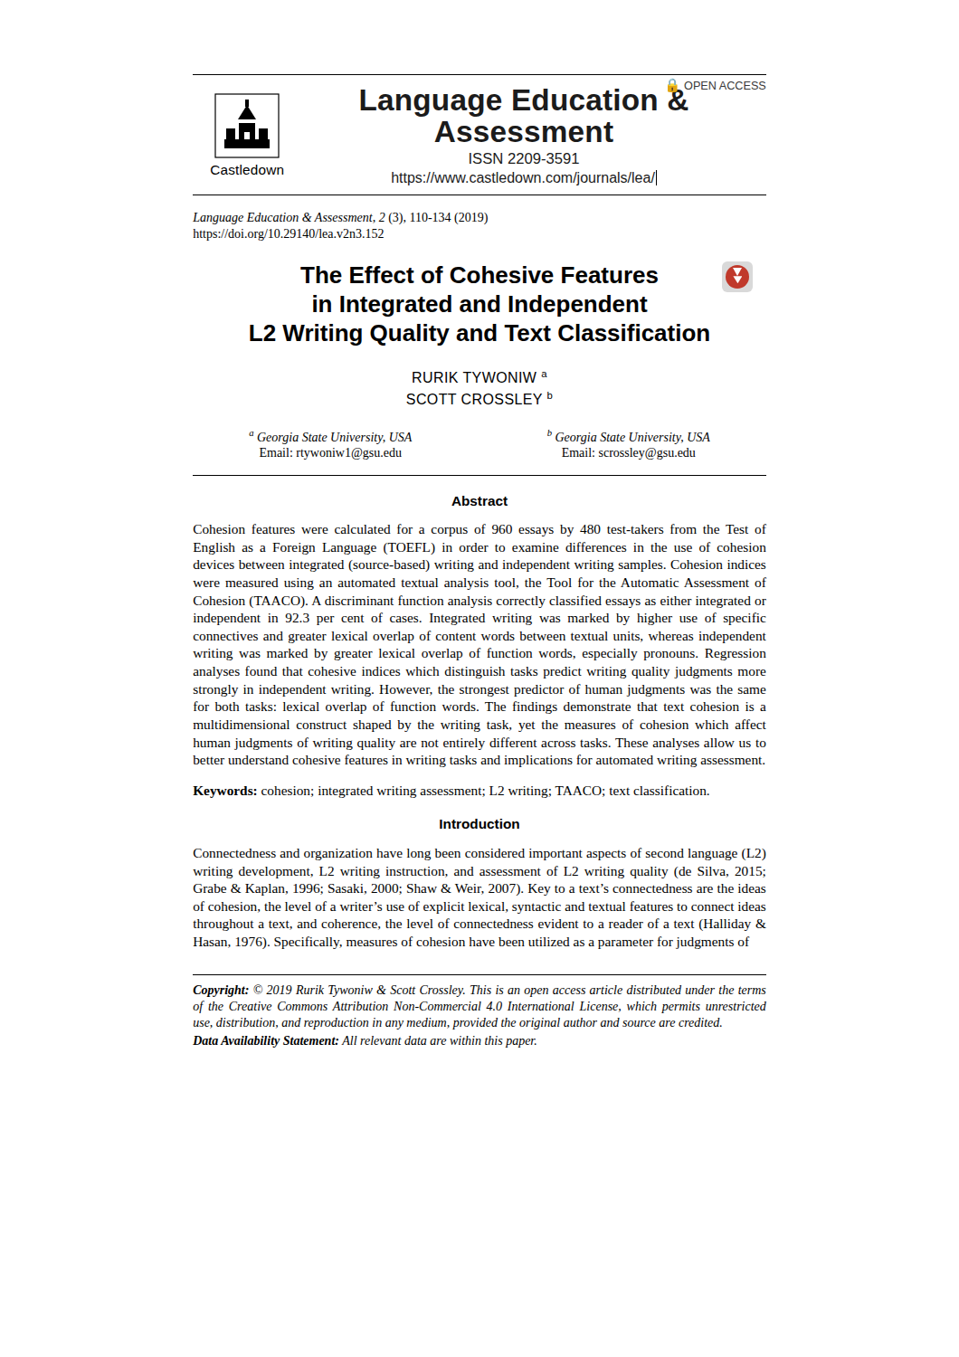🔒 OPEN ACCESS
Castledown
Language Education & Assessment
ISSN 2209-3591
https://www.castledown.com/journals/lea/
Language Education & Assessment, 2 (3), 110-134 (2019)
https://doi.org/10.29140/lea.v2n3.152
The Effect of Cohesive Features
in Integrated and Independent
L2 Writing Quality and Text Classification
RURIK TYWONIW a
SCOTT CROSSLEY b
a Georgia State University, USA
Email: rtywoniw1@gsu.edu
b Georgia State University, USA
Email: scrossley@gsu.edu
Abstract
Cohesion features were calculated for a corpus of 960 essays by 480 test-takers from the Test of English as a Foreign Language (TOEFL) in order to examine differences in the use of cohesion devices between integrated (source-based) writing and independent writing samples. Cohesion indices were measured using an automated textual analysis tool, the Tool for the Automatic Assessment of Cohesion (TAACO). A discriminant function analysis correctly classified essays as either integrated or independent in 92.3 per cent of cases. Integrated writing was marked by higher use of specific connectives and greater lexical overlap of content words between textual units, whereas independent writing was marked by greater lexical overlap of function words, especially pronouns. Regression analyses found that cohesive indices which distinguish tasks predict writing quality judgments more strongly in independent writing. However, the strongest predictor of human judgments was the same for both tasks: lexical overlap of function words. The findings demonstrate that text cohesion is a multidimensional construct shaped by the writing task, yet the measures of cohesion which affect human judgments of writing quality are not entirely different across tasks. These analyses allow us to better understand cohesive features in writing tasks and implications for automated writing assessment.
Keywords: cohesion; integrated writing assessment; L2 writing; TAACO; text classification.
Introduction
Connectedness and organization have long been considered important aspects of second language (L2) writing development, L2 writing instruction, and assessment of L2 writing quality (de Silva, 2015; Grabe & Kaplan, 1996; Sasaki, 2000; Shaw & Weir, 2007). Key to a text’s connectedness are the ideas of cohesion, the level of a writer’s use of explicit lexical, syntactic and textual features to connect ideas throughout a text, and coherence, the level of connectedness evident to a reader of a text (Halliday & Hasan, 1976). Specifically, measures of cohesion have been utilized as a parameter for judgments of
Copyright: © 2019 Rurik Tywoniw & Scott Crossley. This is an open access article distributed under the terms of the Creative Commons Attribution Non-Commercial 4.0 International License, which permits unrestricted use, distribution, and reproduction in any medium, provided the original author and source are credited.
Data Availability Statement: All relevant data are within this paper.